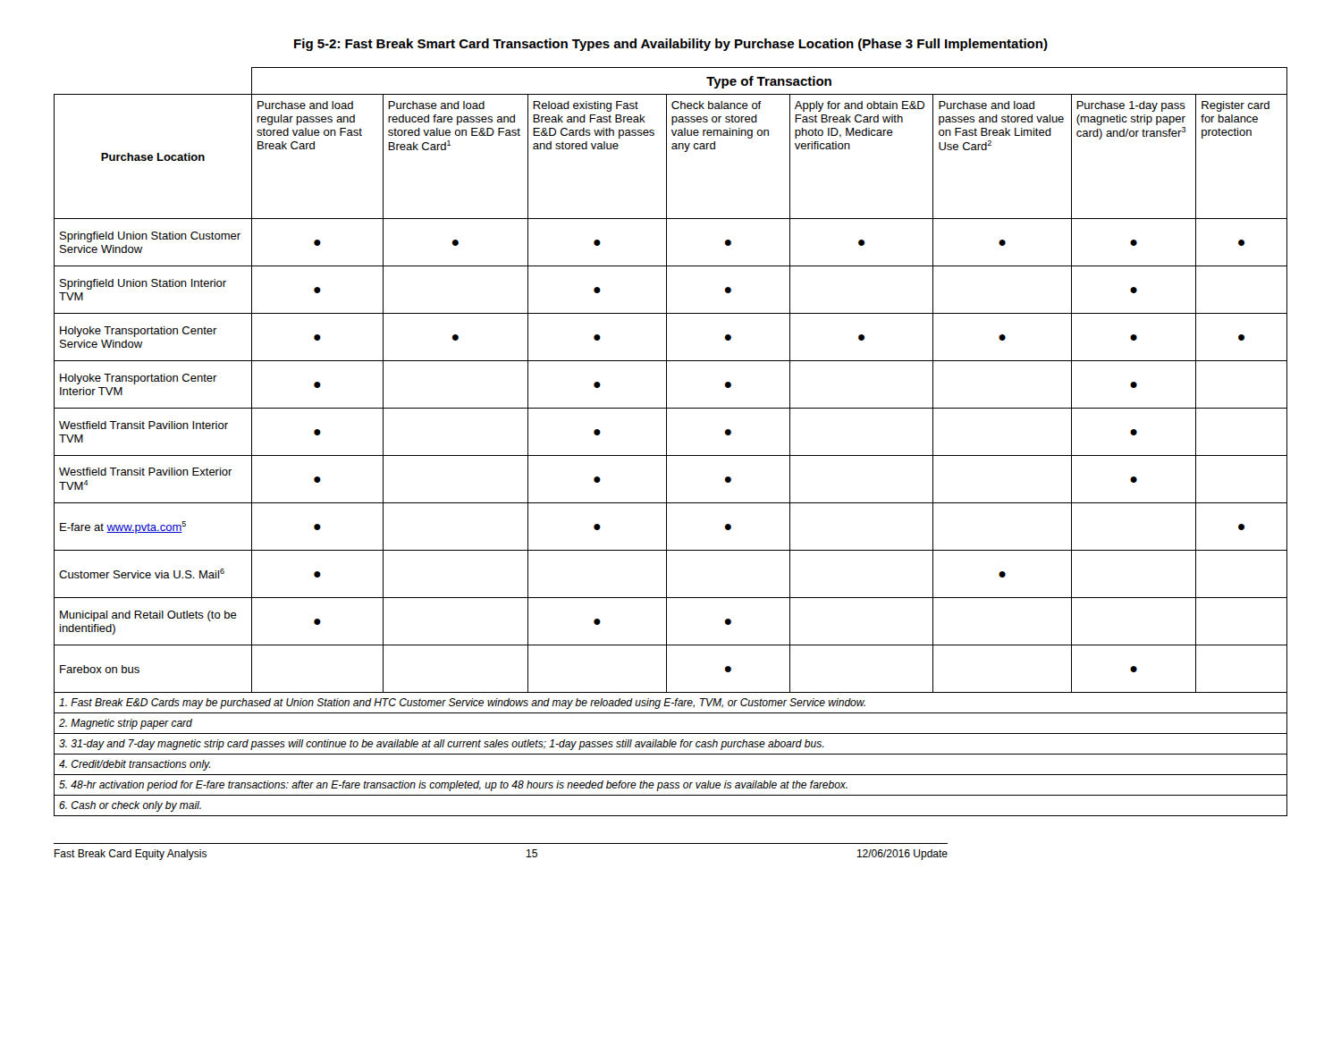Fig 5-2: Fast Break Smart Card Transaction Types and Availability by Purchase Location (Phase 3 Full Implementation)
| | Type of Transaction |
| --- | --- |
| Purchase Location | Purchase and load regular passes and stored value on Fast Break Card | Purchase and load reduced fare passes and stored value on E&D Fast Break Card 1 | Reload existing Fast Break and Fast Break E&D Cards with passes and stored value | Check balance of passes or stored value remaining on any card | Apply for and obtain E&D Fast Break Card with photo ID, Medicare verification | Purchase and load passes and stored value on Fast Break Limited Use Card 2 | Purchase 1-day pass (magnetic strip paper card) and/or transfer 3 | Register card for balance protection |
| Springfield Union Station Customer Service Window | ● | ● | ● | ● | ● | ● | ● | ● |
| Springfield Union Station Interior TVM | ● | | ● | ● | | | ● | |
| Holyoke Transportation Center Service Window | ● | ● | ● | ● | ● | ● | ● | ● |
| Holyoke Transportation Center Interior TVM | ● | | ● | ● | | | ● | |
| Westfield Transit Pavilion Interior TVM | ● | | ● | ● | | | ● | |
| Westfield Transit Pavilion Exterior TVM 4 | ● | | ● | ● | | | ● | |
| E-fare at www.pvta.com 5 | ● | | ● | ● | | | | ● |
| Customer Service via U.S. Mail 6 | ● | | | | | ● | | |
| Municipal and Retail Outlets (to be indentified) | ● | | ● | ● | | | | |
| Farebox on bus | | | | ● | | | ● | |
| 1. Fast Break E&D Cards may be purchased at Union Station and HTC Customer Service windows and may be reloaded using E-fare, TVM, or Customer Service window. | |
| 2. Magnetic strip paper card | | | | | | | | |
| 3. 31-day and 7-day magnetic strip card passes will continue to be available at all current sales outlets; 1-day passes still available for cash purchase aboard bus. | |
| 4. Credit/debit transactions only. | | | | | | | | |
| 5. 48-hr activation period for E-fare transactions: after an E-fare transaction is completed, up to 48 hours is needed before the pass or value is available at the farebox. | |
| 6. Cash or check only by mail. | | | | | | | | |
Fast Break Card Equity Analysis 15 12/06/2016 Update